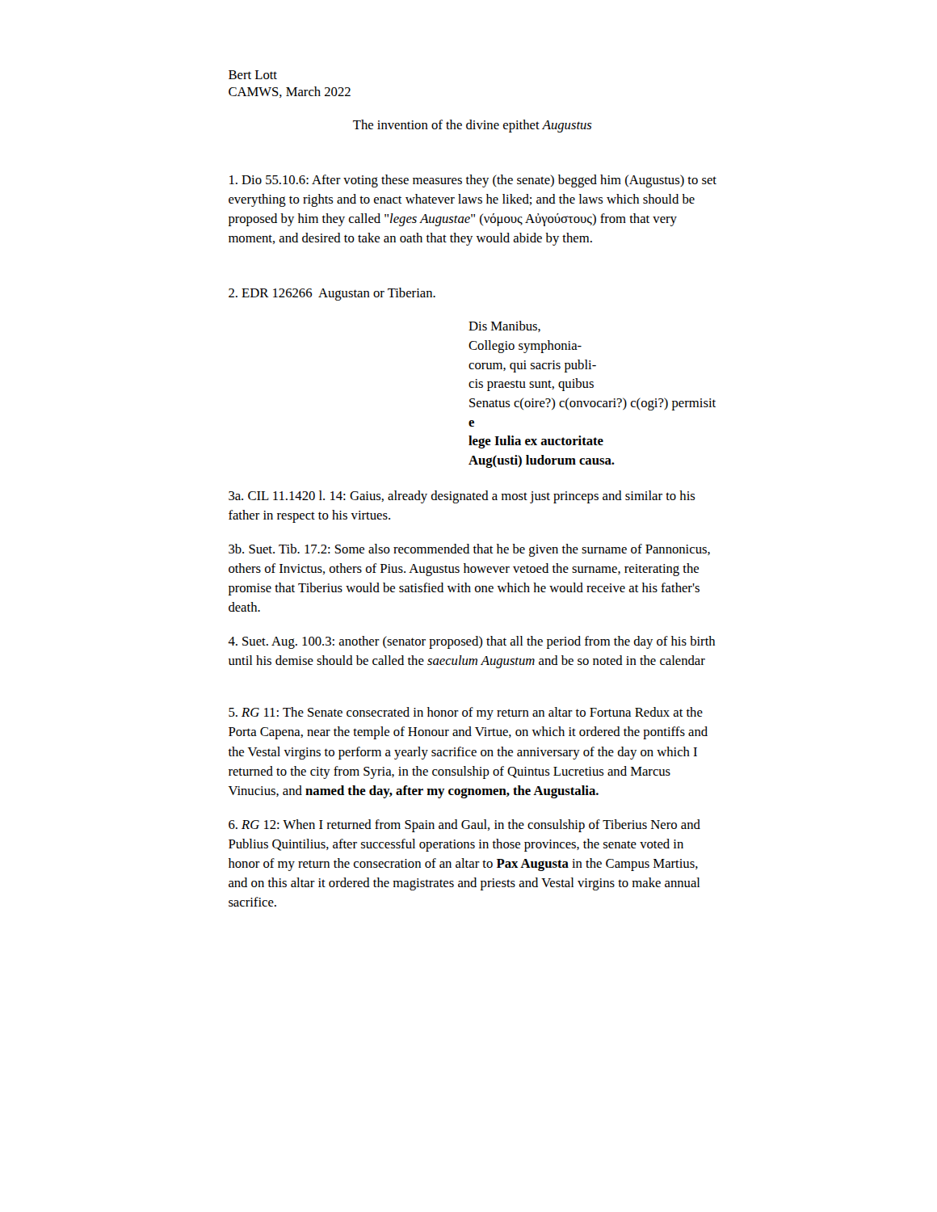Bert Lott
CAMWS, March 2022
The invention of the divine epithet Augustus
1. Dio 55.10.6: After voting these measures they (the senate) begged him (Augustus) to set everything to rights and to enact whatever laws he liked; and the laws which should be proposed by him they called "leges Augustae" (νόμους Αὐγούστους) from that very moment, and desired to take an oath that they would abide by them.
2. EDR 126266 Augustan or Tiberian.
Dis Manibus,
Collegio symphonia-
corum, qui sacris publi-
cis praestu sunt, quibus
Senatus c(oire?) c(onvocari?) c(ogi?) permisit e
lege Iulia ex auctoritate
Aug(usti) ludorum causa.
3a. CIL 11.1420 l. 14: Gaius, already designated a most just princeps and similar to his father in respect to his virtues.
3b. Suet. Tib. 17.2: Some also recommended that he be given the surname of Pannonicus, others of Invictus, others of Pius. Augustus however vetoed the surname, reiterating the promise that Tiberius would be satisfied with one which he would receive at his father's death.
4. Suet. Aug. 100.3: another (senator proposed) that all the period from the day of his birth until his demise should be called the saeculum Augustum and be so noted in the calendar
5. RG 11: The Senate consecrated in honor of my return an altar to Fortuna Redux at the Porta Capena, near the temple of Honour and Virtue, on which it ordered the pontiffs and the Vestal virgins to perform a yearly sacrifice on the anniversary of the day on which I returned to the city from Syria, in the consulship of Quintus Lucretius and Marcus Vinucius, and named the day, after my cognomen, the Augustalia.
6. RG 12: When I returned from Spain and Gaul, in the consulship of Tiberius Nero and Publius Quintilius, after successful operations in those provinces, the senate voted in honor of my return the consecration of an altar to Pax Augusta in the Campus Martius, and on this altar it ordered the magistrates and priests and Vestal virgins to make annual sacrifice.